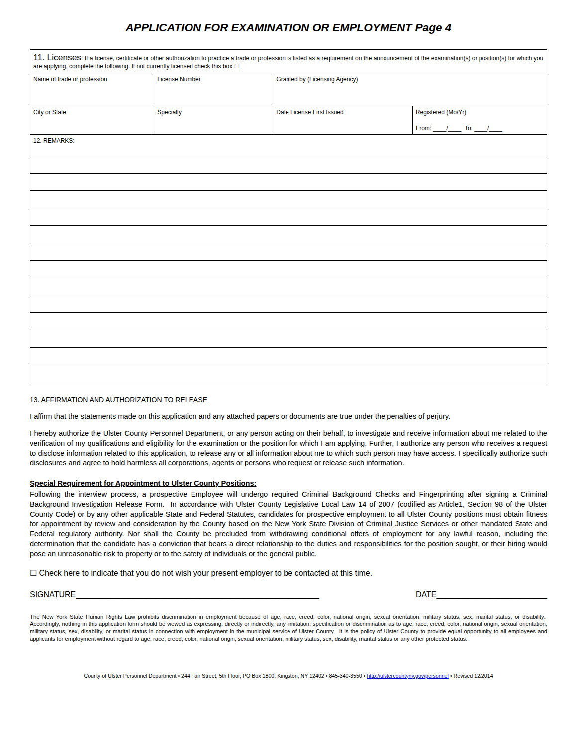APPLICATION FOR EXAMINATION OR EMPLOYMENT Page 4
| 11. Licenses : If a license, certificate or other authorization to practice a trade or profession is listed as a requirement on the announcement of the examination(s) or position(s) for which you are applying, complete the following. If not currently licensed check this box ☐ |
| Name of trade or profession | License Number | Granted by (Licensing Agency) |
| City or State | Specialty | Date License First Issued | Registered (Mo/Yr) From: ____/____ To: ____/____ |
| 12. REMARKS: |
13. AFFIRMATION AND AUTHORIZATION TO RELEASE
I affirm that the statements made on this application and any attached papers or documents are true under the penalties of perjury.
I hereby authorize the Ulster County Personnel Department, or any person acting on their behalf, to investigate and receive information about me related to the verification of my qualifications and eligibility for the examination or the position for which I am applying. Further, I authorize any person who receives a request to disclose information related to this application, to release any or all information about me to which such person may have access. I specifically authorize such disclosures and agree to hold harmless all corporations, agents or persons who request or release such information.
Special Requirement for Appointment to Ulster County Positions:
Following the interview process, a prospective Employee will undergo required Criminal Background Checks and Fingerprinting after signing a Criminal Background Investigation Release Form. In accordance with Ulster County Legislative Local Law 14 of 2007 (codified as Article1, Section 98 of the Ulster County Code) or by any other applicable State and Federal Statutes, candidates for prospective employment to all Ulster County positions must obtain fitness for appointment by review and consideration by the County based on the New York State Division of Criminal Justice Services or other mandated State and Federal regulatory authority. Nor shall the County be precluded from withdrawing conditional offers of employment for any lawful reason, including the determination that the candidate has a conviction that bears a direct relationship to the duties and responsibilities for the position sought, or their hiring would pose an unreasonable risk to property or to the safety of individuals or the general public.
☐ Check here to indicate that you do not wish your present employer to be contacted at this time.
SIGNATURE_______________________________________________________
DATE_________________________
The New York State Human Rights Law prohibits discrimination in employment because of age, race, creed, color, national origin, sexual orientation, military status, sex, marital status, or disability. Accordingly, nothing in this application form should be viewed as expressing, directly or indirectly, any limitation, specification or discrimination as to age, race, creed, color, national origin, sexual orientation, military status, sex, disability, or marital status in connection with employment in the municipal service of Ulster County. It is the policy of Ulster County to provide equal opportunity to all employees and applicants for employment without regard to age, race, creed, color, national origin, sexual orientation, military status, sex, disability, marital status or any other protected status.
County of Ulster Personnel Department • 244 Fair Street, 5th Floor, PO Box 1800, Kingston, NY 12402 • 845-340-3550 • http://ulstercountyny.gov/personnel • Revised 12/2014